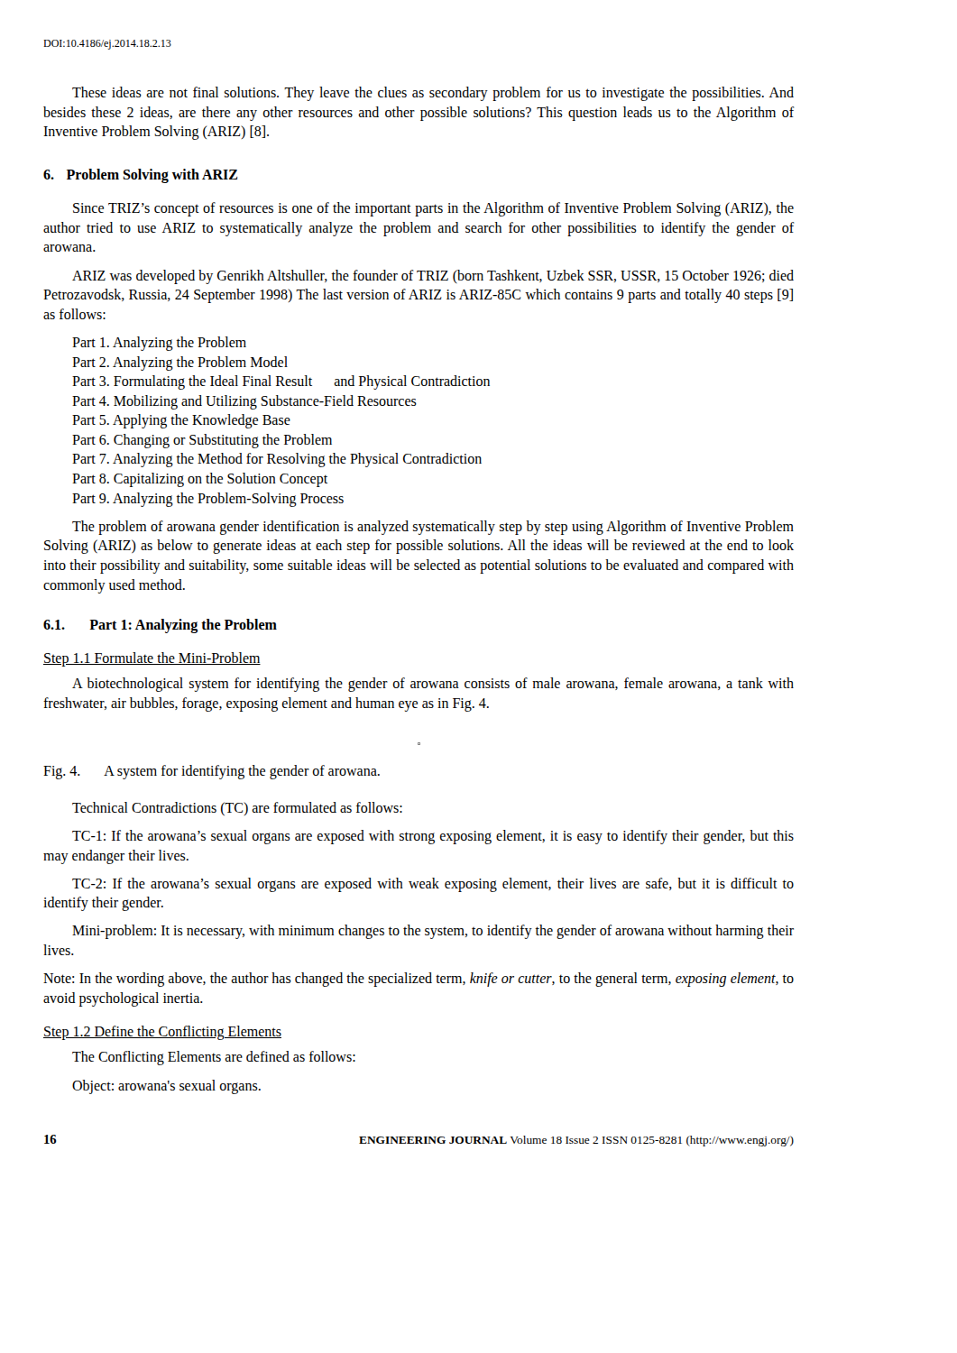DOI:10.4186/ej.2014.18.2.13
These ideas are not final solutions. They leave the clues as secondary problem for us to investigate the possibilities. And besides these 2 ideas, are there any other resources and other possible solutions? This question leads us to the Algorithm of Inventive Problem Solving (ARIZ) [8].
6. Problem Solving with ARIZ
Since TRIZ’s concept of resources is one of the important parts in the Algorithm of Inventive Problem Solving (ARIZ), the author tried to use ARIZ to systematically analyze the problem and search for other possibilities to identify the gender of arowana.
ARIZ was developed by Genrikh Altshuller, the founder of TRIZ (born Tashkent, Uzbek SSR, USSR, 15 October 1926; died Petrozavodsk, Russia, 24 September 1998) The last version of ARIZ is ARIZ-85C which contains 9 parts and totally 40 steps [9] as follows:
Part 1. Analyzing the Problem
Part 2. Analyzing the Problem Model
Part 3. Formulating the Ideal Final Result and Physical Contradiction
Part 4. Mobilizing and Utilizing Substance-Field Resources
Part 5. Applying the Knowledge Base
Part 6. Changing or Substituting the Problem
Part 7. Analyzing the Method for Resolving the Physical Contradiction
Part 8. Capitalizing on the Solution Concept
Part 9. Analyzing the Problem-Solving Process
The problem of arowana gender identification is analyzed systematically step by step using Algorithm of Inventive Problem Solving (ARIZ) as below to generate ideas at each step for possible solutions. All the ideas will be reviewed at the end to look into their possibility and suitability, some suitable ideas will be selected as potential solutions to be evaluated and compared with commonly used method.
6.1. Part 1: Analyzing the Problem
Step 1.1 Formulate the Mini-Problem
A biotechnological system for identifying the gender of arowana consists of male arowana, female arowana, a tank with freshwater, air bubbles, forage, exposing element and human eye as in Fig. 4.
Fig. 4. A system for identifying the gender of arowana.
Technical Contradictions (TC) are formulated as follows:
TC-1: If the arowana’s sexual organs are exposed with strong exposing element, it is easy to identify their gender, but this may endanger their lives.
TC-2: If the arowana’s sexual organs are exposed with weak exposing element, their lives are safe, but it is difficult to identify their gender.
Mini-problem: It is necessary, with minimum changes to the system, to identify the gender of arowana without harming their lives.
Note: In the wording above, the author has changed the specialized term, knife or cutter, to the general term, exposing element, to avoid psychological inertia.
Step 1.2 Define the Conflicting Elements
The Conflicting Elements are defined as follows:
Object: arowana's sexual organs.
16
ENGINEERING JOURNAL Volume 18 Issue 2 ISSN 0125-8281 (http://www.engj.org/)